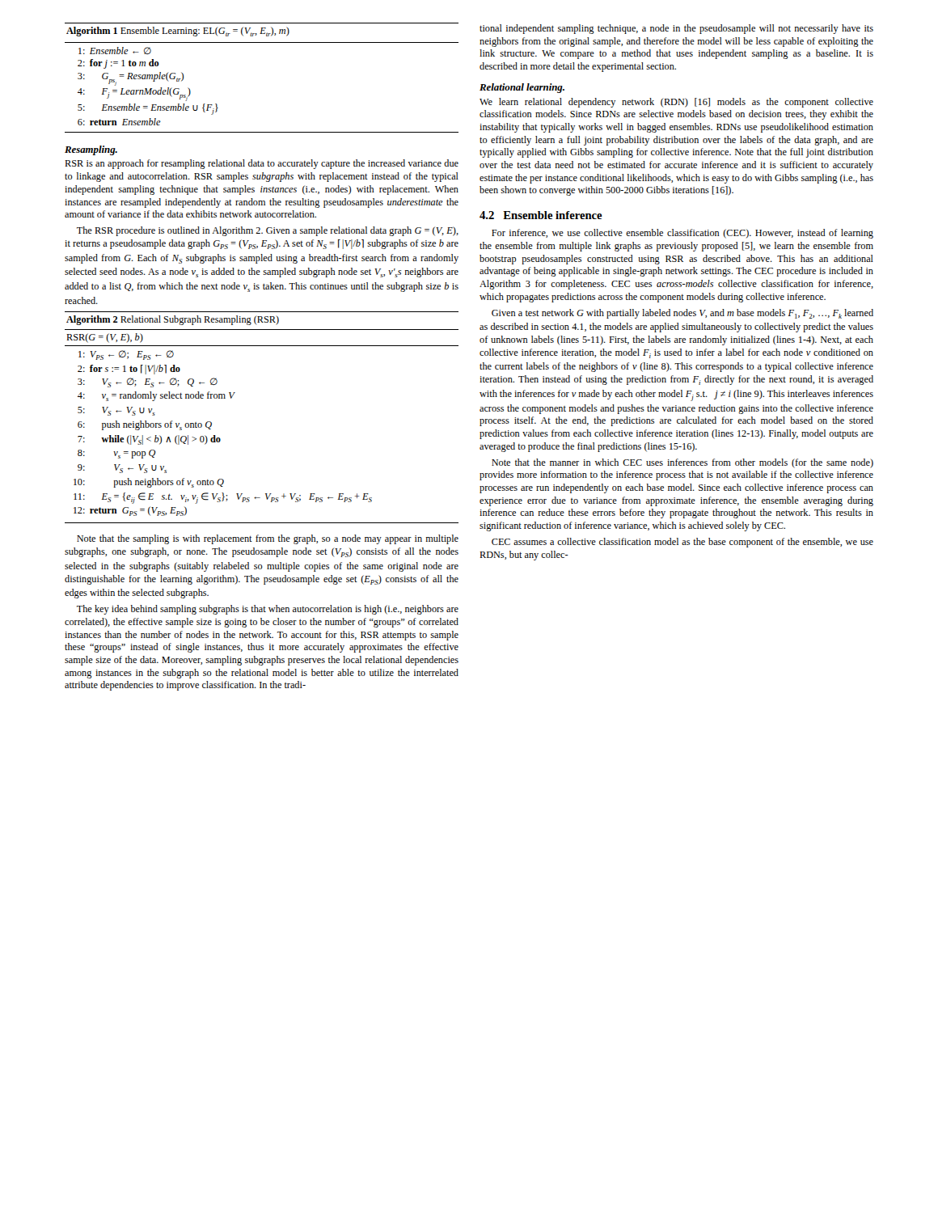Algorithm 1 Ensemble Learning: EL(Gtr = (Vtr, Etr), m)
1: Ensemble ← ∅
2: for j := 1 to m do
3: Gpsj = Resample(Gtr)
4: Fj = LearnModel(Gpsj)
5: Ensemble = Ensemble ∪ {Fj}
6: return Ensemble
Resampling.
RSR is an approach for resampling relational data to accurately capture the increased variance due to linkage and autocorrelation. RSR samples subgraphs with replacement instead of the typical independent sampling technique that samples instances (i.e., nodes) with replacement. When instances are resampled independently at random the resulting pseudosamples underestimate the amount of variance if the data exhibits network autocorrelation.
The RSR procedure is outlined in Algorithm 2. Given a sample relational data graph G = (V, E), it returns a pseudosample data graph GPS = (VPS, EPS). A set of NS = ⌈|V|/b⌉ subgraphs of size b are sampled from G. Each of NS subgraphs is sampled using a breadth-first search from a randomly selected seed nodes. As a node vs is added to the sampled subgraph node set Vs, v'ss neighbors are added to a list Q, from which the next node vs is taken. This continues until the subgraph size b is reached.
Algorithm 2 Relational Subgraph Resampling (RSR)
RSR(G = (V, E), b)
1: VPS ← ∅; EPS ← ∅
2: for s := 1 to ⌈|V|/b⌉ do
3: VS ← ∅; ES ← ∅; Q ← ∅
4: vs = randomly select node from V
5: VS ← VS ∪ vs
6: push neighbors of vs onto Q
7: while (|VS| < b) ∧ (|Q| > 0) do
8: vs = pop Q
9: VS ← VS ∪ vs
10: push neighbors of vs onto Q
11: ES = {eij ∈ E s.t. vi, vj ∈ VS}; VPS ← VPS + VS; EPS ← EPS + ES
12: return GPS = (VPS, EPS)
Note that the sampling is with replacement from the graph, so a node may appear in multiple subgraphs, one subgraph, or none. The pseudosample node set (VPS) consists of all the nodes selected in the subgraphs (suitably relabeled so multiple copies of the same original node are distinguishable for the learning algorithm). The pseudosample edge set (EPS) consists of all the edges within the selected subgraphs.
The key idea behind sampling subgraphs is that when autocorrelation is high (i.e., neighbors are correlated), the effective sample size is going to be closer to the number of “groups” of correlated instances than the number of nodes in the network. To account for this, RSR attempts to sample these “groups” instead of single instances, thus it more accurately approximates the effective sample size of the data. Moreover, sampling subgraphs preserves the local relational dependencies among instances in the subgraph so the relational model is better able to utilize the interrelated attribute dependencies to improve classification. In the tradi-
tional independent sampling technique, a node in the pseudosample will not necessarily have its neighbors from the original sample, and therefore the model will be less capable of exploiting the link structure. We compare to a method that uses independent sampling as a baseline. It is described in more detail the experimental section.
Relational learning.
We learn relational dependency network (RDN) [16] models as the component collective classification models. Since RDNs are selective models based on decision trees, they exhibit the instability that typically works well in bagged ensembles. RDNs use pseudolikelihood estimation to efficiently learn a full joint probability distribution over the labels of the data graph, and are typically applied with Gibbs sampling for collective inference. Note that the full joint distribution over the test data need not be estimated for accurate inference and it is sufficient to accurately estimate the per instance conditional likelihoods, which is easy to do with Gibbs sampling (i.e., has been shown to converge within 500-2000 Gibbs iterations [16]).
4.2 Ensemble inference
For inference, we use collective ensemble classification (CEC). However, instead of learning the ensemble from multiple link graphs as previously proposed [5], we learn the ensemble from bootstrap pseudosamples constructed using RSR as described above. This has an additional advantage of being applicable in single-graph network settings. The CEC procedure is included in Algorithm 3 for completeness. CEC uses across-models collective classification for inference, which propagates predictions across the component models during collective inference.
Given a test network G with partially labeled nodes V, and m base models F1, F2, …, Fk learned as described in section 4.1, the models are applied simultaneously to collectively predict the values of unknown labels (lines 5-11). First, the labels are randomly initialized (lines 1-4). Next, at each collective inference iteration, the model Fi is used to infer a label for each node v conditioned on the current labels of the neighbors of v (line 8). This corresponds to a typical collective inference iteration. Then instead of using the prediction from Fi directly for the next round, it is averaged with the inferences for v made by each other model Fj s.t. j ≠ i (line 9). This interleaves inferences across the component models and pushes the variance reduction gains into the collective inference process itself. At the end, the predictions are calculated for each model based on the stored prediction values from each collective inference iteration (lines 12-13). Finally, model outputs are averaged to produce the final predictions (lines 15-16).
Note that the manner in which CEC uses inferences from other models (for the same node) provides more information to the inference process that is not available if the collective inference processes are run independently on each base model. Since each collective inference process can experience error due to variance from approximate inference, the ensemble averaging during inference can reduce these errors before they propagate throughout the network. This results in significant reduction of inference variance, which is achieved solely by CEC.
CEC assumes a collective classification model as the base component of the ensemble, we use RDNs, but any collec-